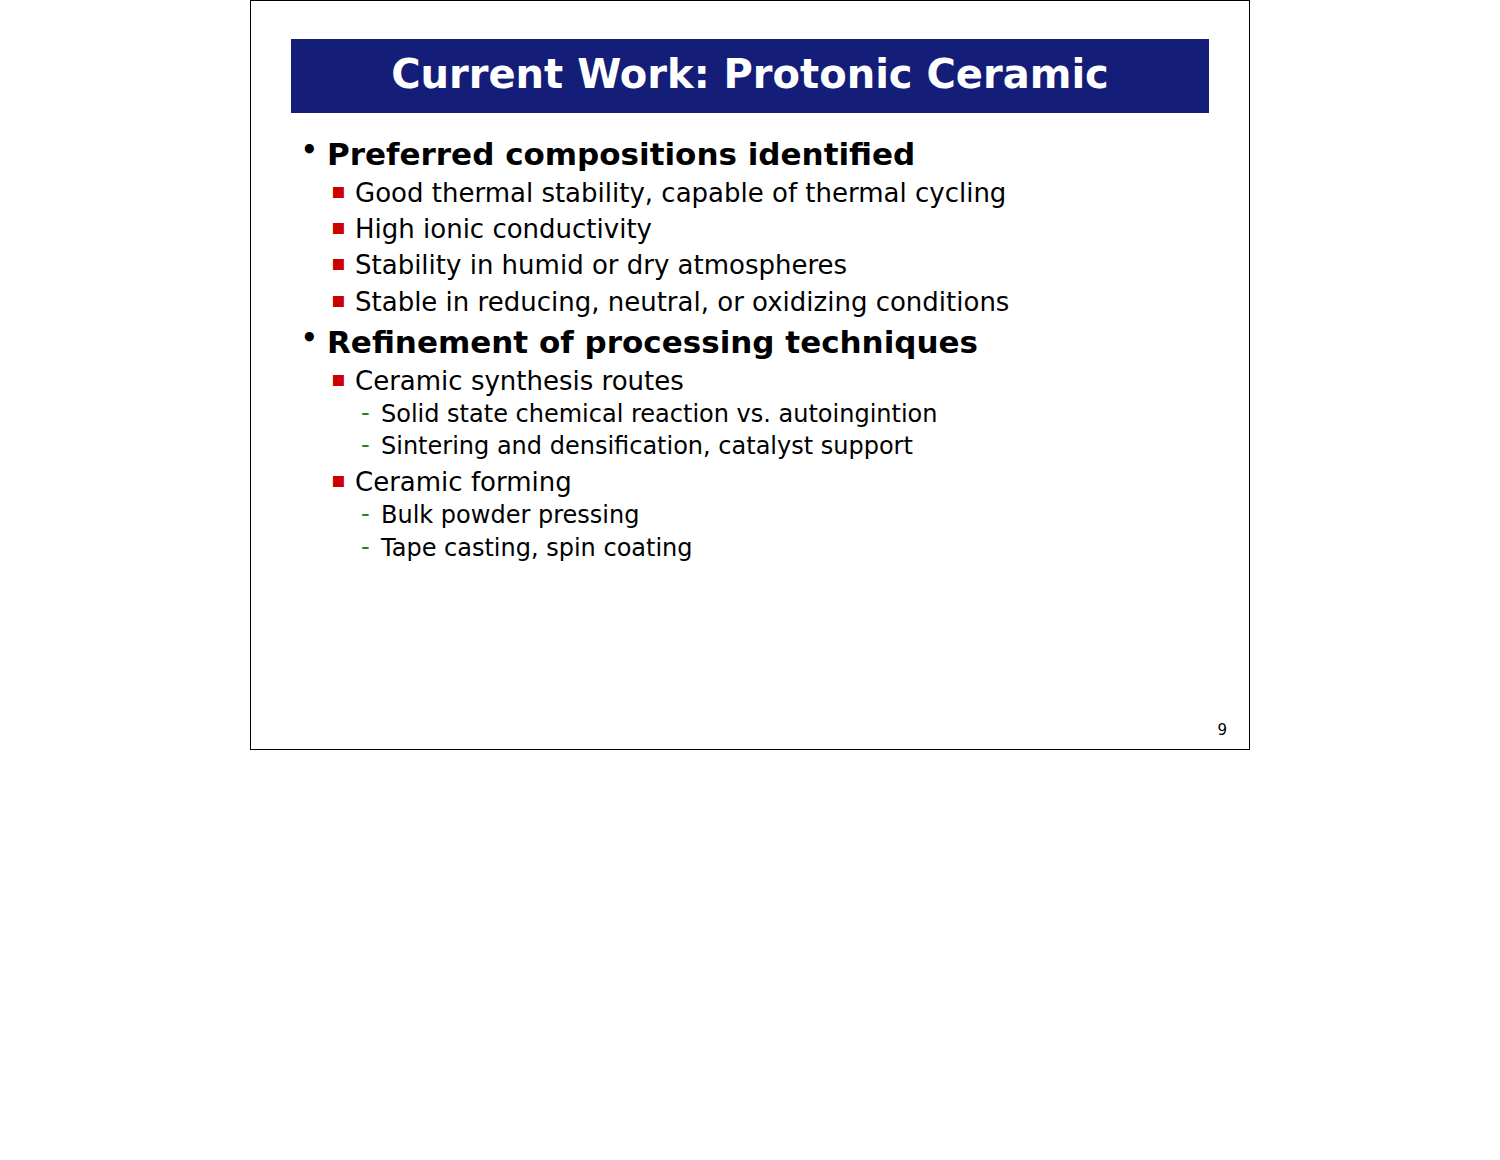Current Work: Protonic Ceramic
Preferred compositions identified
Good thermal stability, capable of thermal cycling
High ionic conductivity
Stability in humid or dry atmospheres
Stable in reducing, neutral, or oxidizing conditions
Refinement of processing techniques
Ceramic synthesis routes
Solid state chemical reaction vs. autoingintion
Sintering and densification, catalyst support
Ceramic forming
Bulk powder pressing
Tape casting, spin coating
9